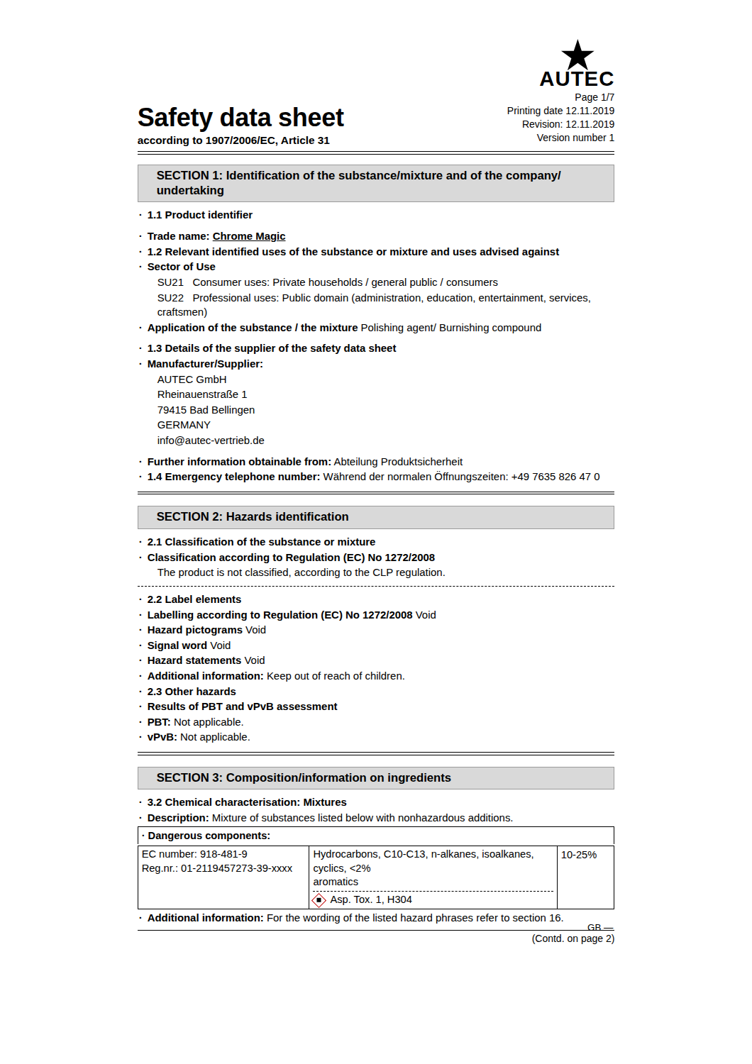★ AUTEC
Page 1/7
Safety data sheet
according to 1907/2006/EC, Article 31
Printing date 12.11.2019
Revision: 12.11.2019
Version number 1
SECTION 1: Identification of the substance/mixture and of the company/
undertaking
1.1 Product identifier
Trade name: Chrome Magic
1.2 Relevant identified uses of the substance or mixture and uses advised against
Sector of Use
SU21 Consumer uses: Private households / general public / consumers
SU22 Professional uses: Public domain (administration, education, entertainment, services, craftsmen)
Application of the substance / the mixture Polishing agent/ Burnishing compound
1.3 Details of the supplier of the safety data sheet
Manufacturer/Supplier:
AUTEC GmbH
Rheinauenstraße 1
79415 Bad Bellingen
GERMANY
info@autec-vertrieb.de
Further information obtainable from: Abteilung Produktsicherheit
1.4 Emergency telephone number: Während der normalen Öffnungszeiten: +49 7635 826 47 0
SECTION 2: Hazards identification
2.1 Classification of the substance or mixture
Classification according to Regulation (EC) No 1272/2008
The product is not classified, according to the CLP regulation.
2.2 Label elements
Labelling according to Regulation (EC) No 1272/2008 Void
Hazard pictograms Void
Signal word Void
Hazard statements Void
Additional information: Keep out of reach of children.
2.3 Other hazards
Results of PBT and vPvB assessment
PBT: Not applicable.
vPvB: Not applicable.
SECTION 3: Composition/information on ingredients
3.2 Chemical characterisation: Mixtures
Description: Mixture of substances listed below with nonhazardous additions.
Dangerous components:
| EC number: 918-481-9 Reg.nr.: 01-2119457273-39-xxxx | Hydrocarbons, C10-C13, n-alkanes, isoalkanes, cyclics, <2% aromatics Asp. Tox. 1, H304 | 10-25% |
Additional information: For the wording of the listed hazard phrases refer to section 16.
GB —
(Contd. on page 2)